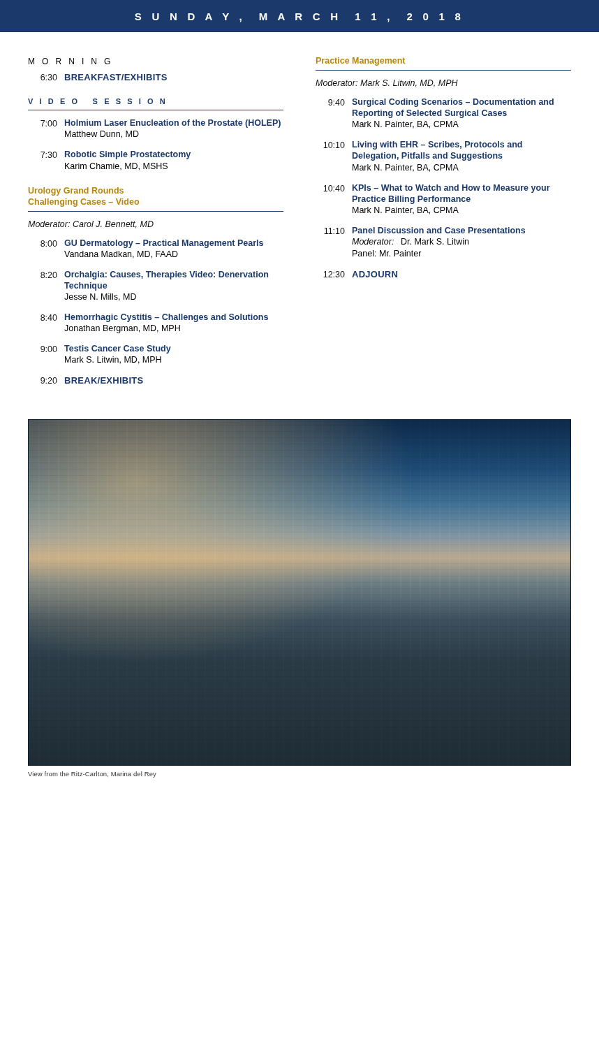S U N D A Y , M A R C H 1 1 , 2 0 1 8
M O R N I N G
6:30
BREAKFAST/EXHIBITS
V I D E O S E S S I O N
7:00
Holmium Laser Enucleation of the Prostate (HOLEP) Matthew Dunn, MD
7:30
Robotic Simple Prostatectomy Karim Chamie, MD, MSHS
Urology Grand Rounds
Challenging Cases – Video
Moderator: Carol J. Bennett, MD
8:00
GU Dermatology – Practical Management Pearls Vandana Madkan, MD, FAAD
8:20
Orchalgia: Causes, Therapies Video: Denervation Technique Jesse N. Mills, MD
8:40
Hemorrhagic Cystitis – Challenges and Solutions Jonathan Bergman, MD, MPH
9:00
Testis Cancer Case Study Mark S. Litwin, MD, MPH
9:20
BREAK/EXHIBITS
Practice Management
Moderator: Mark S. Litwin, MD, MPH
9:40
Surgical Coding Scenarios – Documentation and Reporting of Selected Surgical Cases Mark N. Painter, BA, CPMA
10:10
Living with EHR – Scribes, Protocols and Delegation, Pitfalls and Suggestions Mark N. Painter, BA, CPMA
10:40
KPIs – What to Watch and How to Measure your Practice Billing Performance Mark N. Painter, BA, CPMA
11:10
Panel Discussion and Case Presentations Moderator: Dr. Mark S. Litwin Panel: Mr. Painter
12:30
ADJOURN
View from the Ritz-Carlton, Marina del Rey